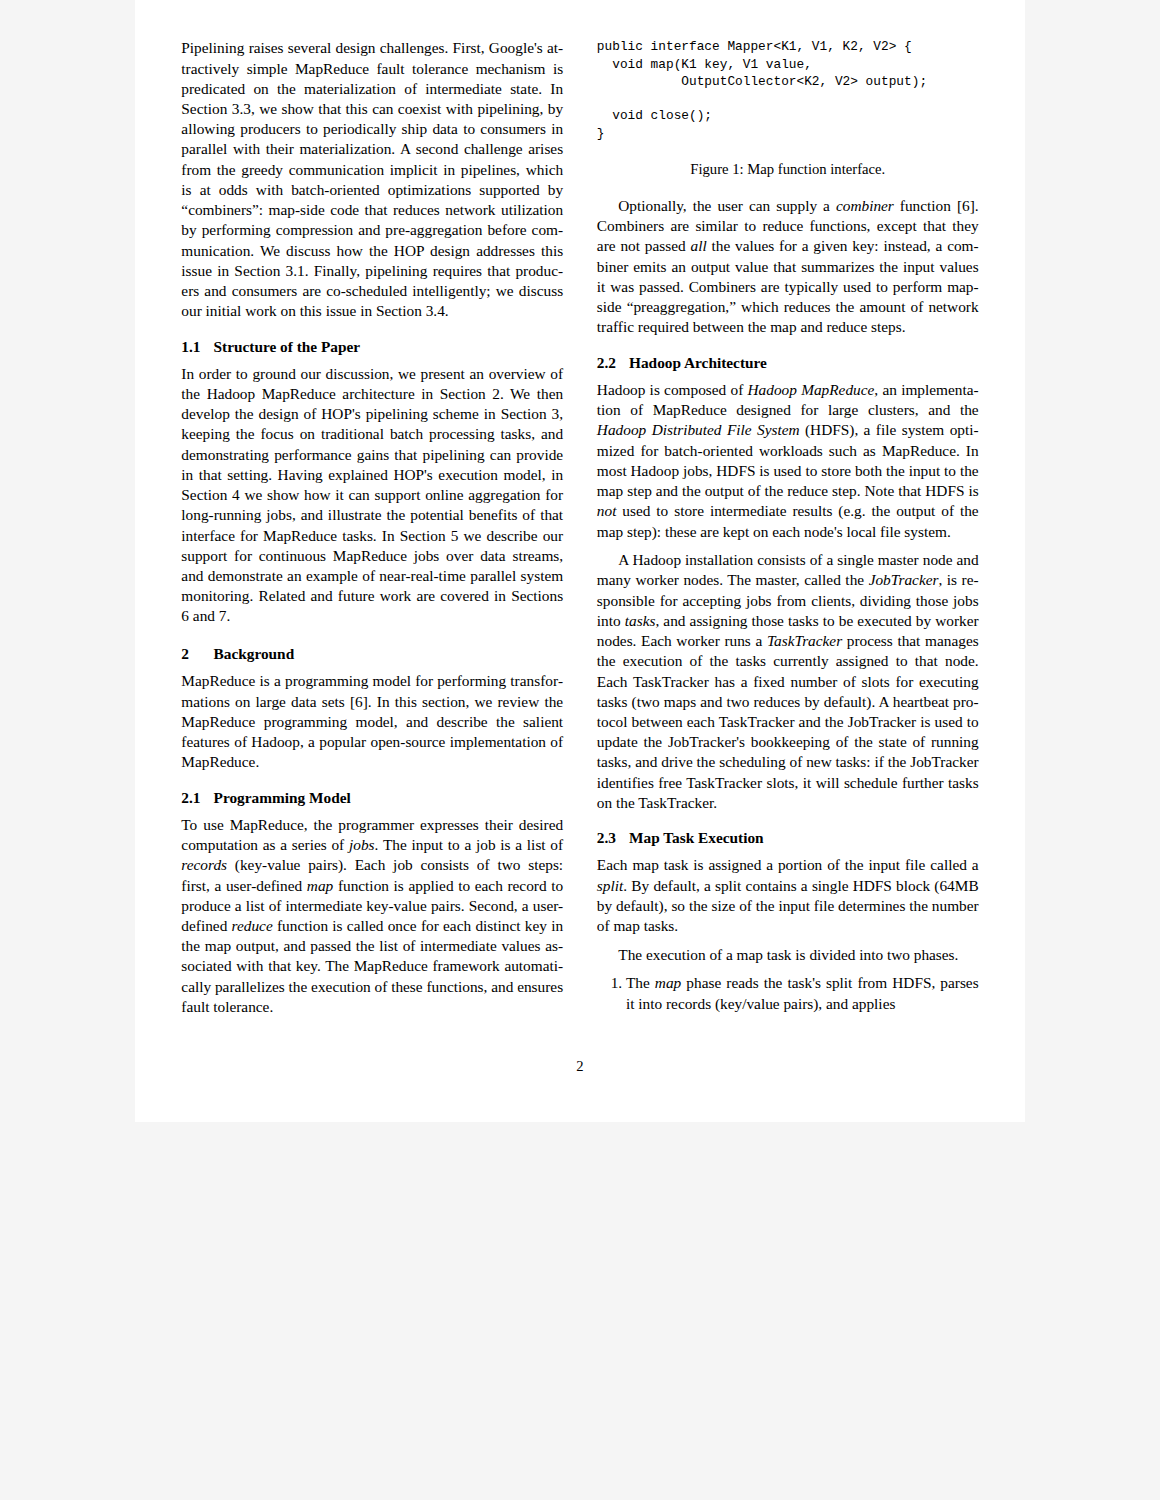Pipelining raises several design challenges. First, Google's attractively simple MapReduce fault tolerance mechanism is predicated on the materialization of intermediate state. In Section 3.3, we show that this can coexist with pipelining, by allowing producers to periodically ship data to consumers in parallel with their materialization. A second challenge arises from the greedy communication implicit in pipelines, which is at odds with batch-oriented optimizations supported by “combiners”: map-side code that reduces network utilization by performing compression and pre-aggregation before communication. We discuss how the HOP design addresses this issue in Section 3.1. Finally, pipelining requires that producers and consumers are co-scheduled intelligently; we discuss our initial work on this issue in Section 3.4.
1.1 Structure of the Paper
In order to ground our discussion, we present an overview of the Hadoop MapReduce architecture in Section 2. We then develop the design of HOP's pipelining scheme in Section 3, keeping the focus on traditional batch processing tasks, and demonstrating performance gains that pipelining can provide in that setting. Having explained HOP's execution model, in Section 4 we show how it can support online aggregation for long-running jobs, and illustrate the potential benefits of that interface for MapReduce tasks. In Section 5 we describe our support for continuous MapReduce jobs over data streams, and demonstrate an example of near-real-time parallel system monitoring. Related and future work are covered in Sections 6 and 7.
2 Background
MapReduce is a programming model for performing transformations on large data sets [6]. In this section, we review the MapReduce programming model, and describe the salient features of Hadoop, a popular open-source implementation of MapReduce.
2.1 Programming Model
To use MapReduce, the programmer expresses their desired computation as a series of jobs. The input to a job is a list of records (key-value pairs). Each job consists of two steps: first, a user-defined map function is applied to each record to produce a list of intermediate key-value pairs. Second, a user-defined reduce function is called once for each distinct key in the map output, and passed the list of intermediate values associated with that key. The MapReduce framework automatically parallelizes the execution of these functions, and ensures fault tolerance.
public interface Mapper<K1, V1, K2, V2> {
  void map(K1 key, V1 value,
           OutputCollector<K2, V2> output);

  void close();
}
Figure 1: Map function interface.
Optionally, the user can supply a combiner function [6]. Combiners are similar to reduce functions, except that they are not passed all the values for a given key: instead, a combiner emits an output value that summarizes the input values it was passed. Combiners are typically used to perform map-side “preaggregation,” which reduces the amount of network traffic required between the map and reduce steps.
2.2 Hadoop Architecture
Hadoop is composed of Hadoop MapReduce, an implementation of MapReduce designed for large clusters, and the Hadoop Distributed File System (HDFS), a file system optimized for batch-oriented workloads such as MapReduce. In most Hadoop jobs, HDFS is used to store both the input to the map step and the output of the reduce step. Note that HDFS is not used to store intermediate results (e.g. the output of the map step): these are kept on each node's local file system.
A Hadoop installation consists of a single master node and many worker nodes. The master, called the JobTracker, is responsible for accepting jobs from clients, dividing those jobs into tasks, and assigning those tasks to be executed by worker nodes. Each worker runs a TaskTracker process that manages the execution of the tasks currently assigned to that node. Each TaskTracker has a fixed number of slots for executing tasks (two maps and two reduces by default). A heartbeat protocol between each TaskTracker and the JobTracker is used to update the JobTracker's bookkeeping of the state of running tasks, and drive the scheduling of new tasks: if the JobTracker identifies free TaskTracker slots, it will schedule further tasks on the TaskTracker.
2.3 Map Task Execution
Each map task is assigned a portion of the input file called a split. By default, a split contains a single HDFS block (64MB by default), so the size of the input file determines the number of map tasks.
The execution of a map task is divided into two phases.
The map phase reads the task's split from HDFS, parses it into records (key/value pairs), and applies
2